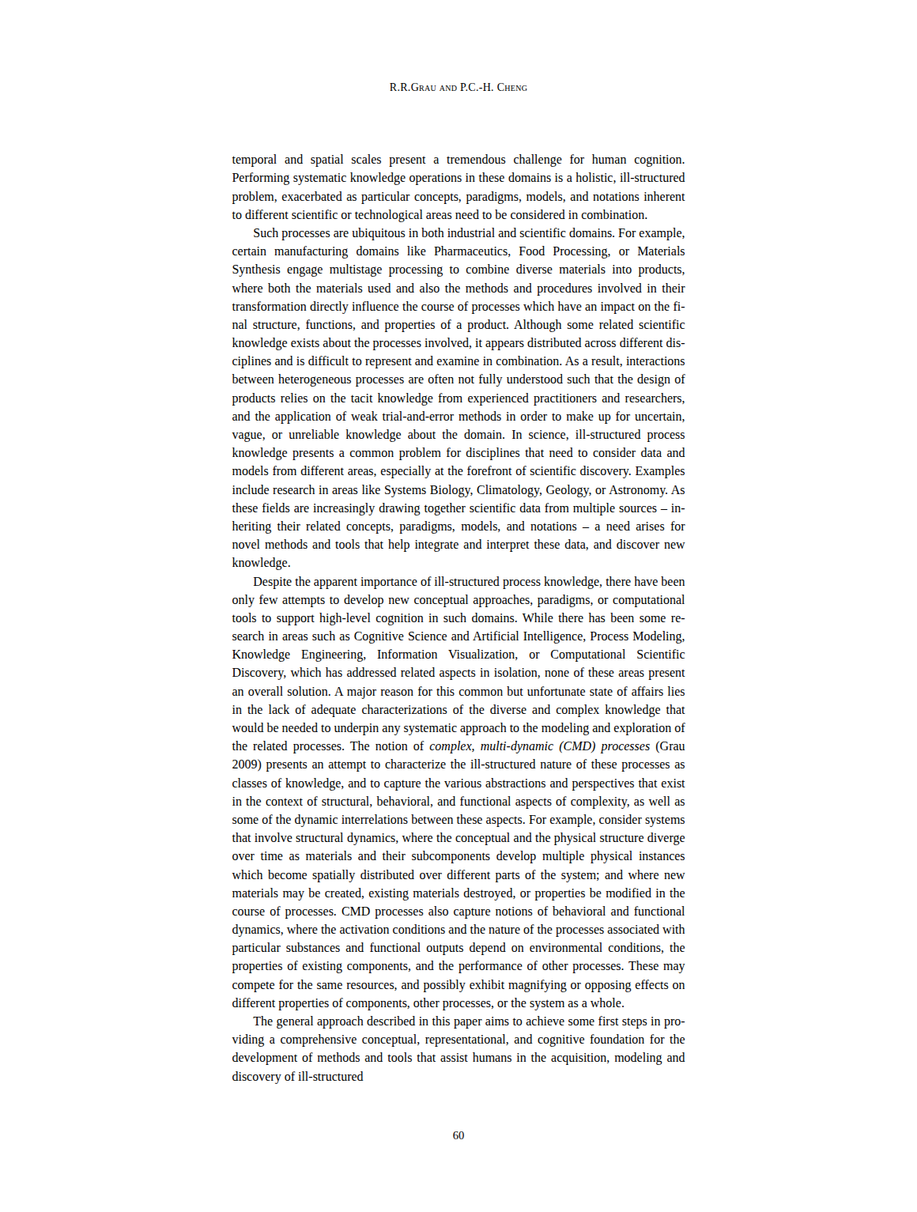R.R.Grau and P.C.-H. Cheng
temporal and spatial scales present a tremendous challenge for human cognition. Performing systematic knowledge operations in these domains is a holistic, ill-structured problem, exacerbated as particular concepts, paradigms, models, and notations inherent to different scientific or technological areas need to be considered in combination.
Such processes are ubiquitous in both industrial and scientific domains. For example, certain manufacturing domains like Pharmaceutics, Food Processing, or Materials Synthesis engage multistage processing to combine diverse materials into products, where both the materials used and also the methods and procedures involved in their transformation directly influence the course of processes which have an impact on the final structure, functions, and properties of a product. Although some related scientific knowledge exists about the processes involved, it appears distributed across different disciplines and is difficult to represent and examine in combination. As a result, interactions between heterogeneous processes are often not fully understood such that the design of products relies on the tacit knowledge from experienced practitioners and researchers, and the application of weak trial-and-error methods in order to make up for uncertain, vague, or unreliable knowledge about the domain. In science, ill-structured process knowledge presents a common problem for disciplines that need to consider data and models from different areas, especially at the forefront of scientific discovery. Examples include research in areas like Systems Biology, Climatology, Geology, or Astronomy. As these fields are increasingly drawing together scientific data from multiple sources – inheriting their related concepts, paradigms, models, and notations – a need arises for novel methods and tools that help integrate and interpret these data, and discover new knowledge.
Despite the apparent importance of ill-structured process knowledge, there have been only few attempts to develop new conceptual approaches, paradigms, or computational tools to support high-level cognition in such domains. While there has been some research in areas such as Cognitive Science and Artificial Intelligence, Process Modeling, Knowledge Engineering, Information Visualization, or Computational Scientific Discovery, which has addressed related aspects in isolation, none of these areas present an overall solution. A major reason for this common but unfortunate state of affairs lies in the lack of adequate characterizations of the diverse and complex knowledge that would be needed to underpin any systematic approach to the modeling and exploration of the related processes. The notion of complex, multi-dynamic (CMD) processes (Grau 2009) presents an attempt to characterize the ill-structured nature of these processes as classes of knowledge, and to capture the various abstractions and perspectives that exist in the context of structural, behavioral, and functional aspects of complexity, as well as some of the dynamic interrelations between these aspects. For example, consider systems that involve structural dynamics, where the conceptual and the physical structure diverge over time as materials and their subcomponents develop multiple physical instances which become spatially distributed over different parts of the system; and where new materials may be created, existing materials destroyed, or properties be modified in the course of processes. CMD processes also capture notions of behavioral and functional dynamics, where the activation conditions and the nature of the processes associated with particular substances and functional outputs depend on environmental conditions, the properties of existing components, and the performance of other processes. These may compete for the same resources, and possibly exhibit magnifying or opposing effects on different properties of components, other processes, or the system as a whole.
The general approach described in this paper aims to achieve some first steps in providing a comprehensive conceptual, representational, and cognitive foundation for the development of methods and tools that assist humans in the acquisition, modeling and discovery of ill-structured
60